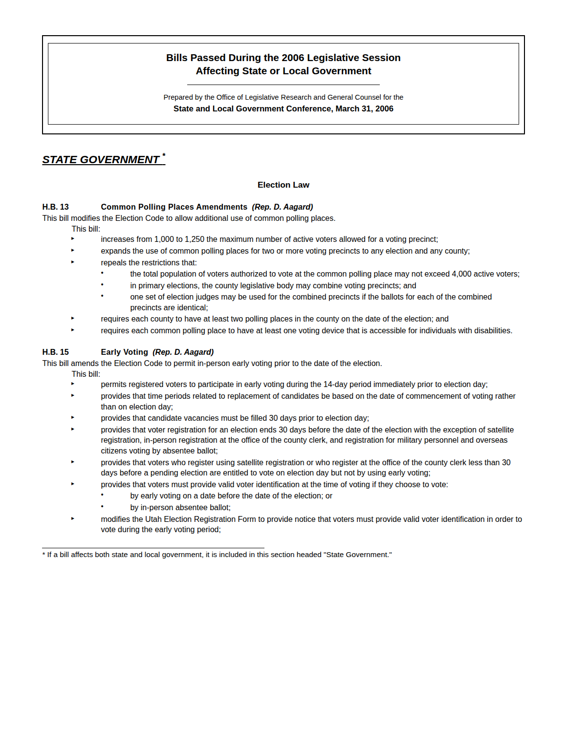Bills Passed During the 2006 Legislative Session
Affecting State or Local Government
Prepared by the Office of Legislative Research and General Counsel for the
State and Local Government Conference, March 31, 2006
STATE GOVERNMENT *
Election Law
H.B. 13 Common Polling Places Amendments (Rep. D. Aagard)
This bill modifies the Election Code to allow additional use of common polling places.
This bill:
increases from 1,000 to 1,250 the maximum number of active voters allowed for a voting precinct;
expands the use of common polling places for two or more voting precincts to any election and any county;
repeals the restrictions that:
the total population of voters authorized to vote at the common polling place may not exceed 4,000 active voters;
in primary elections, the county legislative body may combine voting precincts; and
one set of election judges may be used for the combined precincts if the ballots for each of the combined precincts are identical;
requires each county to have at least two polling places in the county on the date of the election; and
requires each common polling place to have at least one voting device that is accessible for individuals with disabilities.
H.B. 15 Early Voting (Rep. D. Aagard)
This bill amends the Election Code to permit in-person early voting prior to the date of the election.
This bill:
permits registered voters to participate in early voting during the 14-day period immediately prior to election day;
provides that time periods related to replacement of candidates be based on the date of commencement of voting rather than on election day;
provides that candidate vacancies must be filled 30 days prior to election day;
provides that voter registration for an election ends 30 days before the date of the election with the exception of satellite registration, in-person registration at the office of the county clerk, and registration for military personnel and overseas citizens voting by absentee ballot;
provides that voters who register using satellite registration or who register at the office of the county clerk less than 30 days before a pending election are entitled to vote on election day but not by using early voting;
provides that voters must provide valid voter identification at the time of voting if they choose to vote:
by early voting on a date before the date of the election; or
by in-person absentee ballot;
modifies the Utah Election Registration Form to provide notice that voters must provide valid voter identification in order to vote during the early voting period;
* If a bill affects both state and local government, it is included in this section headed "State Government."